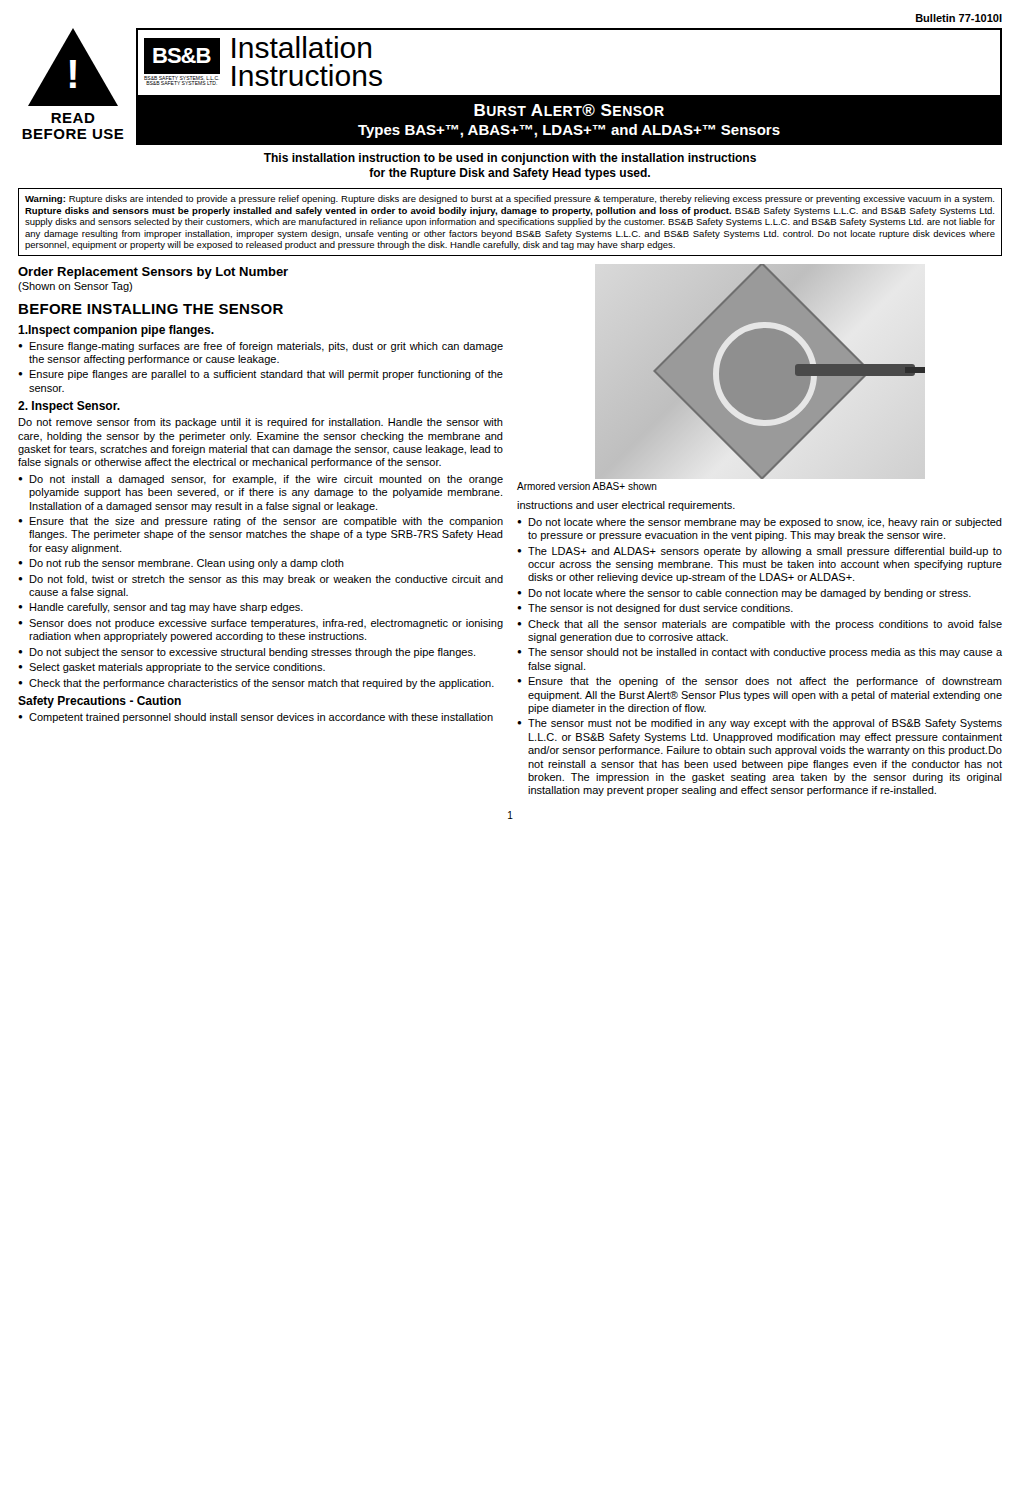Bulletin 77-1010I
READ
BEFORE USE
BS&B
BS&B SAFETY SYSTEMS, L.L.C.
BS&B SAFETY SYSTEMS LTD.
Installation
Instructions
BURST ALERT® SENSOR
Types BAS+™, ABAS+™, LDAS+™ and ALDAS+™ Sensors
This installation instruction to be used in conjunction with the installation instructions
for the Rupture Disk and Safety Head types used.
Warning: Rupture disks are intended to provide a pressure relief opening. Rupture disks are designed to burst at a specified pressure & temperature, thereby relieving excess pressure or preventing excessive vacuum in a system. Rupture disks and sensors must be properly installed and safely vented in order to avoid bodily injury, damage to property, pollution and loss of product. BS&B Safety Systems L.L.C. and BS&B Safety Systems Ltd. supply disks and sensors selected by their customers, which are manufactured in reliance upon information and specifications supplied by the customer. BS&B Safety Systems L.L.C. and BS&B Safety Systems Ltd. are not liable for any damage resulting from improper installation, improper system design, unsafe venting or other factors beyond BS&B Safety Systems L.L.C. and BS&B Safety Systems Ltd. control. Do not locate rupture disk devices where personnel, equipment or property will be exposed to released product and pressure through the disk. Handle carefully, disk and tag may have sharp edges.
Order Replacement Sensors by Lot Number
(Shown on Sensor Tag)
BEFORE INSTALLING THE SENSOR
1.Inspect companion pipe flanges.
Ensure flange-mating surfaces are free of foreign materials, pits, dust or grit which can damage the sensor affecting performance or cause leakage.
Ensure pipe flanges are parallel to a sufficient standard that will permit proper functioning of the sensor.
2. Inspect Sensor.
Do not remove sensor from its package until it is required for installation. Handle the sensor with care, holding the sensor by the perimeter only. Examine the sensor checking the membrane and gasket for tears, scratches and foreign material that can damage the sensor, cause leakage, lead to false signals or otherwise affect the electrical or mechanical performance of the sensor.
Do not install a damaged sensor, for example, if the wire circuit mounted on the orange polyamide support has been severed, or if there is any damage to the polyamide membrane. Installation of a damaged sensor may result in a false signal or leakage.
Ensure that the size and pressure rating of the sensor are compatible with the companion flanges. The perimeter shape of the sensor matches the shape of a type SRB-7RS Safety Head for easy alignment.
Do not rub the sensor membrane. Clean using only a damp cloth
Do not fold, twist or stretch the sensor as this may break or weaken the conductive circuit and cause a false signal.
Handle carefully, sensor and tag may have sharp edges.
Sensor does not produce excessive surface temperatures, infra-red, electromagnetic or ionising radiation when appropriately powered according to these instructions.
Do not subject the sensor to excessive structural bending stresses through the pipe flanges.
Select gasket materials appropriate to the service conditions.
Check that the performance characteristics of the sensor match that required by the application.
Safety Precautions - Caution
Competent trained personnel should install sensor devices in accordance with these installation
Armored version ABAS+ shown
instructions and user electrical requirements.
Do not locate where the sensor membrane may be exposed to snow, ice, heavy rain or subjected to pressure or pressure evacuation in the vent piping. This may break the sensor wire.
The LDAS+ and ALDAS+ sensors operate by allowing a small pressure differential build-up to occur across the sensing membrane. This must be taken into account when specifying rupture disks or other relieving device up-stream of the LDAS+ or ALDAS+.
Do not locate where the sensor to cable connection may be damaged by bending or stress.
The sensor is not designed for dust service conditions.
Check that all the sensor materials are compatible with the process conditions to avoid false signal generation due to corrosive attack.
The sensor should not be installed in contact with conductive process media as this may cause a false signal.
Ensure that the opening of the sensor does not affect the performance of downstream equipment. All the Burst Alert® Sensor Plus types will open with a petal of material extending one pipe diameter in the direction of flow.
The sensor must not be modified in any way except with the approval of BS&B Safety Systems L.L.C. or BS&B Safety Systems Ltd. Unapproved modification may effect pressure containment and/or sensor performance. Failure to obtain such approval voids the warranty on this product.Do not reinstall a sensor that has been used between pipe flanges even if the conductor has not broken. The impression in the gasket seating area taken by the sensor during its original installation may prevent proper sealing and effect sensor performance if re-installed.
1